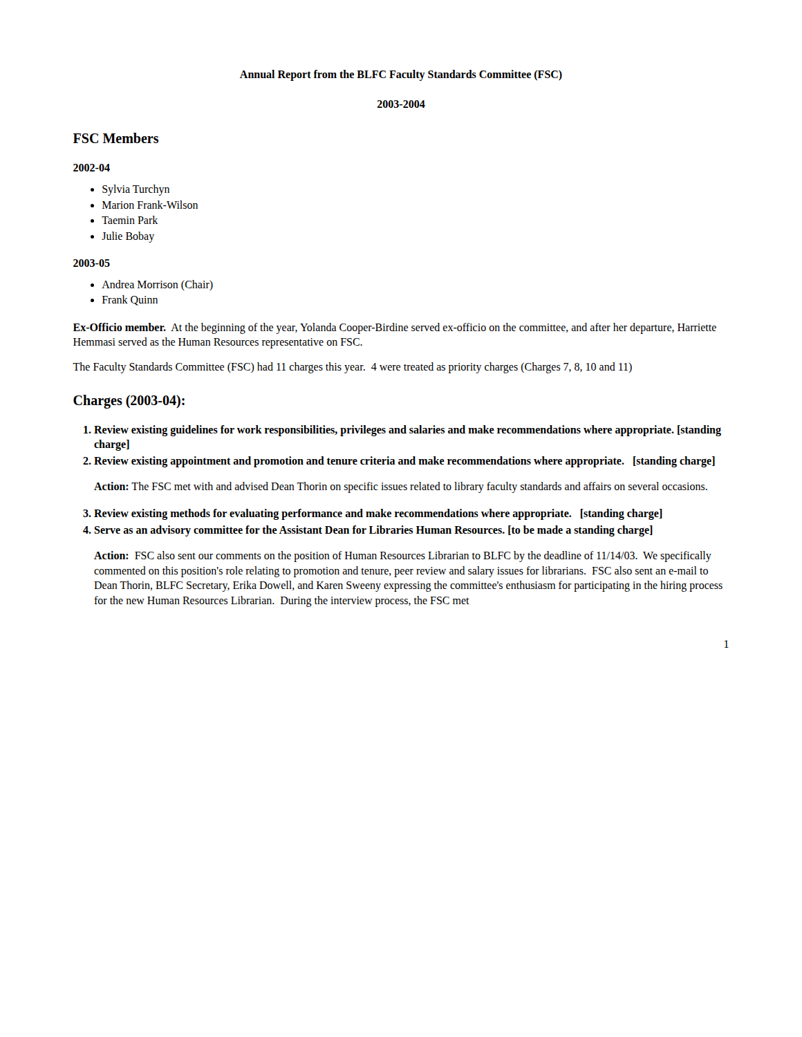Annual Report from the BLFC Faculty Standards Committee (FSC) 2003-2004
FSC Members
2002-04
Sylvia Turchyn
Marion Frank-Wilson
Taemin Park
Julie Bobay
2003-05
Andrea Morrison (Chair)
Frank Quinn
Ex-Officio member. At the beginning of the year, Yolanda Cooper-Birdine served ex-officio on the committee, and after her departure, Harriette Hemmasi served as the Human Resources representative on FSC.
The Faculty Standards Committee (FSC) had 11 charges this year. 4 were treated as priority charges (Charges 7, 8, 10 and 11)
Charges (2003-04):
Review existing guidelines for work responsibilities, privileges and salaries and make recommendations where appropriate. [standing charge]
Review existing appointment and promotion and tenure criteria and make recommendations where appropriate. [standing charge]
Action: The FSC met with and advised Dean Thorin on specific issues related to library faculty standards and affairs on several occasions.
Review existing methods for evaluating performance and make recommendations where appropriate. [standing charge]
Serve as an advisory committee for the Assistant Dean for Libraries Human Resources. [to be made a standing charge]
Action: FSC also sent our comments on the position of Human Resources Librarian to BLFC by the deadline of 11/14/03. We specifically commented on this position's role relating to promotion and tenure, peer review and salary issues for librarians. FSC also sent an e-mail to Dean Thorin, BLFC Secretary, Erika Dowell, and Karen Sweeny expressing the committee's enthusiasm for participating in the hiring process for the new Human Resources Librarian. During the interview process, the FSC met
1